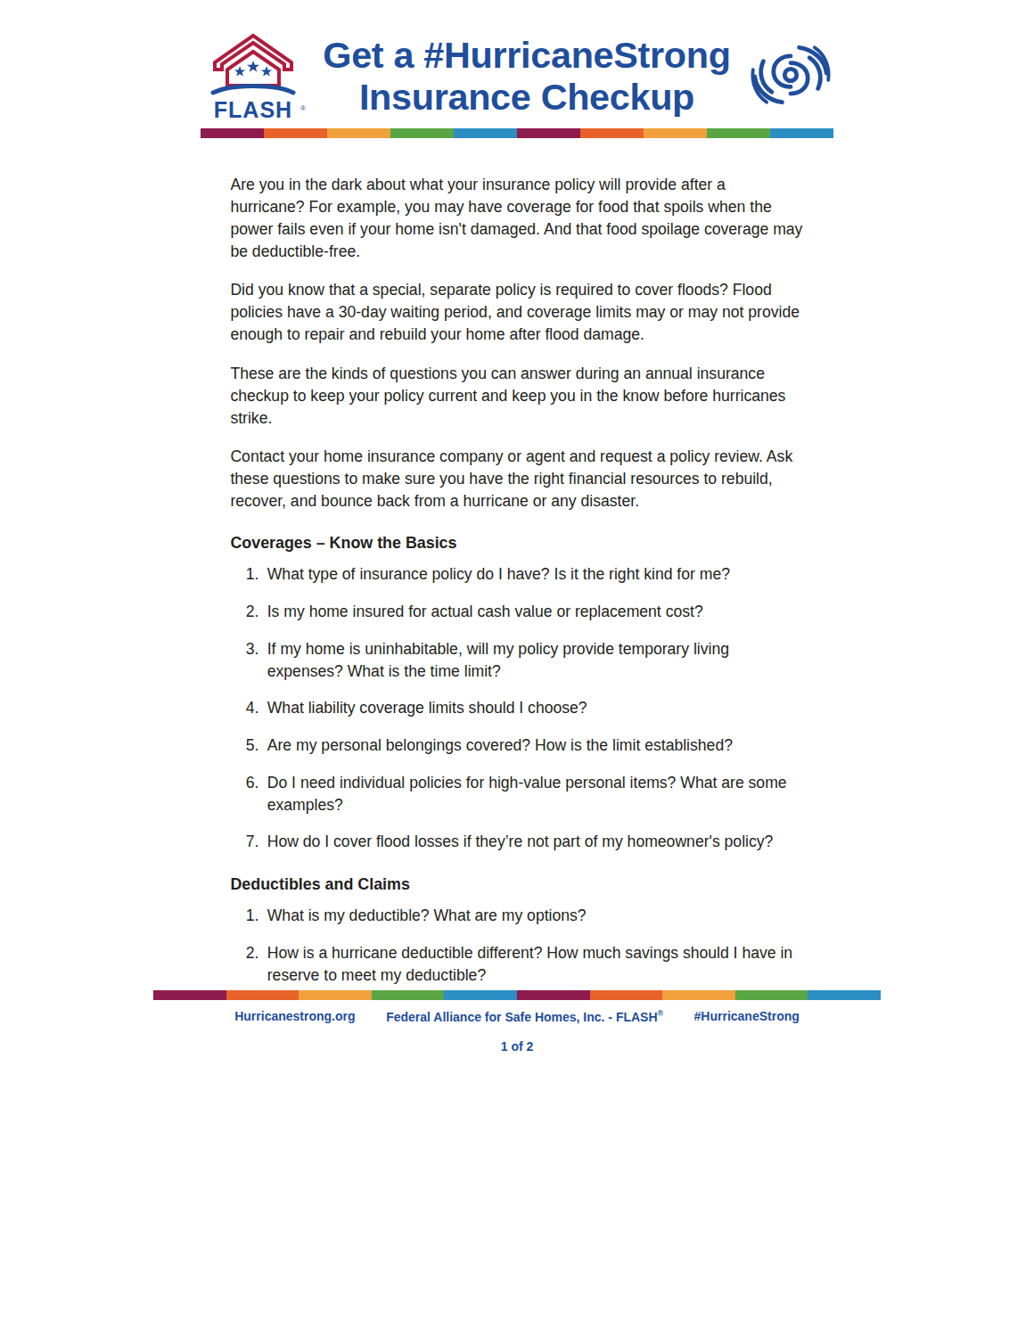FLASH ®
Get a #HurricaneStrong
Insurance Checkup
Are you in the dark about what your insurance policy will provide after a hurricane? For example, you may have coverage for food that spoils when the power fails even if your home isn't damaged. And that food spoilage coverage may be deductible-free.
Did you know that a special, separate policy is required to cover floods? Flood policies have a 30-day waiting period, and coverage limits may or may not provide enough to repair and rebuild your home after flood damage.
These are the kinds of questions you can answer during an annual insurance checkup to keep your policy current and keep you in the know before hurricanes strike.
Contact your home insurance company or agent and request a policy review. Ask these questions to make sure you have the right financial resources to rebuild, recover, and bounce back from a hurricane or any disaster.
Coverages – Know the Basics
What type of insurance policy do I have? Is it the right kind for me?
Is my home insured for actual cash value or replacement cost?
If my home is uninhabitable, will my policy provide temporary living expenses? What is the time limit?
What liability coverage limits should I choose?
Are my personal belongings covered? How is the limit established?
Do I need individual policies for high-value personal items? What are some examples?
How do I cover flood losses if they’re not part of my homeowner's policy?
Deductibles and Claims
What is my deductible? What are my options?
How is a hurricane deductible different? How much savings should I have in reserve to meet my deductible?
Hurricanestrong.org
Federal Alliance for Safe Homes, Inc. - FLASH®
#HurricaneStrong
1 of 2